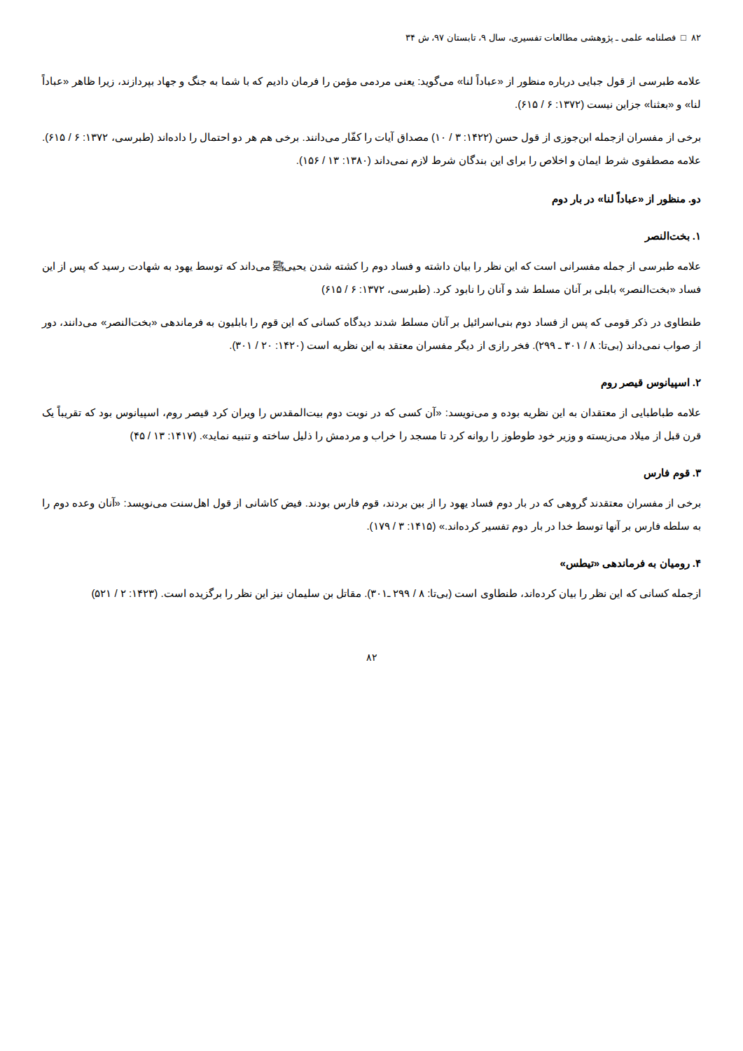۸۲ □ فصلنامه علمی ـ پژوهشی مطالعات تفسیری، سال ۹، تابستان ۹۷، ش ۳۴
علامه طبرسی از قول جبایی درباره منظور از «عباداً لنا» می‌گوید: یعنی مردمی مؤمن را فرمان دادیم که با شما به جنگ و جهاد بپردازند، زیرا ظاهر «عباداً لنا» و «بعثنا» جزاین نیست (۱۳۷۲: ۶ / ۶۱۵).
برخی از مفسران ازجمله ابن‌جوزی از قول حسن (۱۴۲۲: ۳ / ۱۰) مصداق آیات را کفّار می‌دانند. برخی هم هر دو احتمال را داده‌اند (طبرسی، ۱۳۷۲: ۶ / ۶۱۵). علامه مصطفوی شرط ایمان و اخلاص را برای این بندگان شرط لازم نمی‌داند (۱۳۸۰: ۱۳ / ۱۵۶).
دو. منظور از «عباداً لنا» در بار دوم
۱. بخت‌النصر
علامه طبرسی از جمله مفسرانی است که این نظر را بیان داشته و فساد دوم را کشته شدن یحییﷺ می‌داند که توسط یهود به شهادت رسید که پس از این فساد «بخت‌النصر» بابلی بر آنان مسلط شد و آنان را نابود کرد. (طبرسی، ۱۳۷۲: ۶ / ۶۱۵)
طنطاوی در ذکر قومی که پس از فساد دوم بنی‌اسرائیل بر آنان مسلط شدند دیدگاه کسانی که این قوم را بابلیون به فرماندهی «بخت‌النصر» می‌دانند، دور از صواب نمی‌داند (بی‌تا: ۸ / ۳۰۱ ـ ۲۹۹). فخر رازی از دیگر مفسران معتقد به این نظریه است (۱۴۲۰: ۲۰ / ۳۰۱).
۲. اسپیانوس قیصر روم
علامه طباطبایی از معتقدان به این نظریه بوده و می‌نویسد: «آن کسی که در نوبت دوم بیت‌المقدس را ویران کرد قیصر روم، اسپیانوس بود که تقریباً یک قرن قبل از میلاد می‌زیسته و وزیر خود طوطوز را روانه کرد تا مسجد را خراب و مردمش را ذلیل ساخته و تنبیه نماید». (۱۴۱۷: ۱۳ / ۴۵)
۳. قوم فارس
برخی از مفسران معتقدند گروهی که در بار دوم فساد یهود را از بین بردند، قوم فارس بودند. فیض کاشانی از قول اهل‌سنت می‌نویسد: «آنان وعده دوم را به سلطه فارس بر آنها توسط خدا در بار دوم تفسیر کرده‌اند.» (۱۴۱۵: ۳ / ۱۷۹).
۴. رومیان به فرماندهی «تیطس»
ازجمله کسانی که این نظر را بیان کرده‌اند، طنطاوی است (بی‌تا: ۸ / ۲۹۹ ـ۳۰۱). مقاتل بن سلیمان نیز این نظر را برگزیده است. (۱۴۲۳: ۲ / ۵۲۱)
۸۲